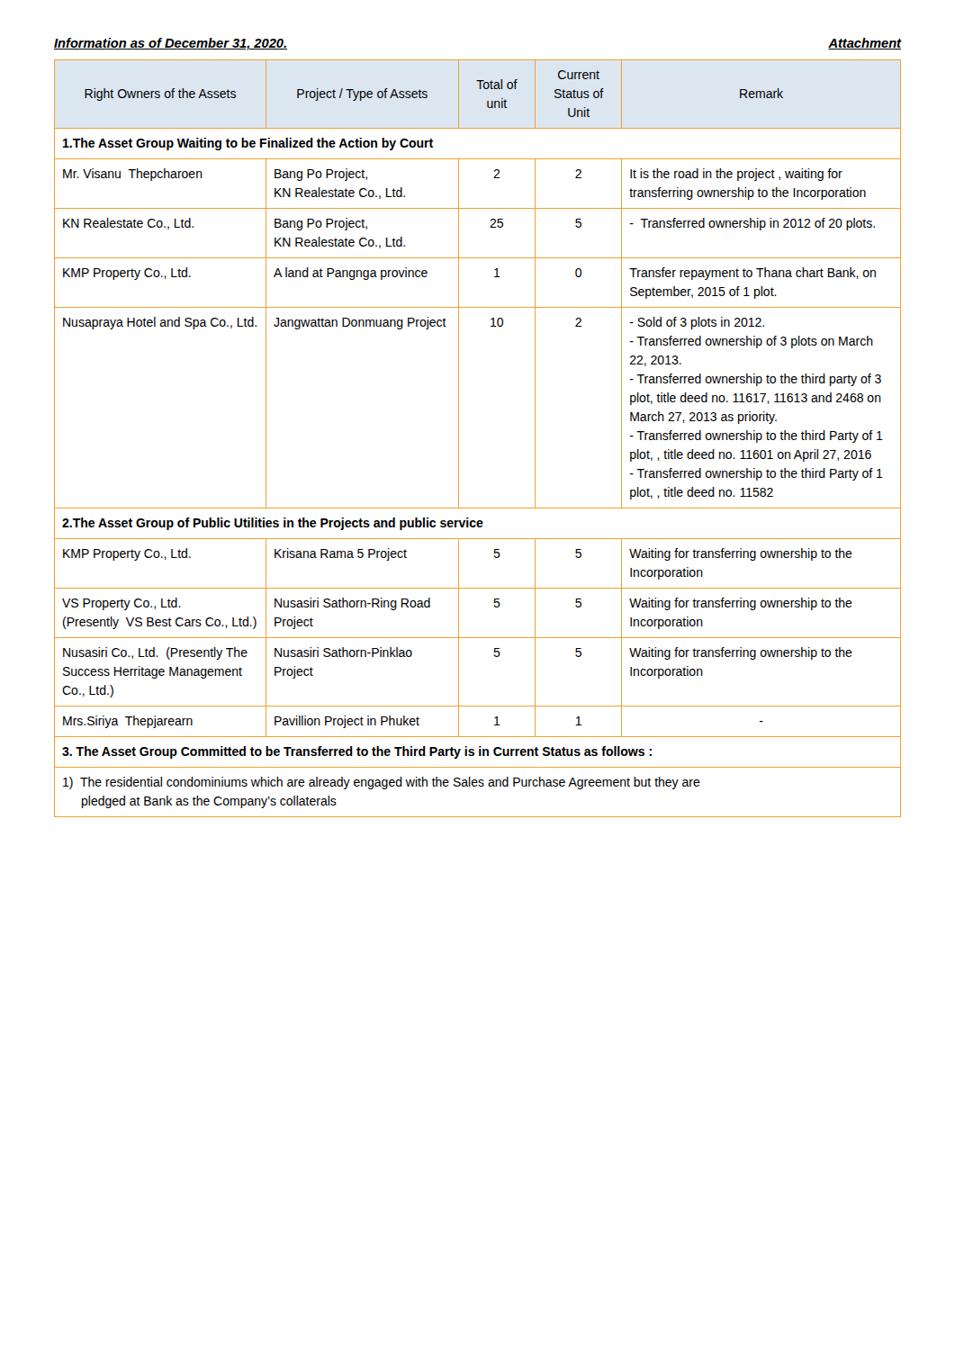Information as of December 31, 2020. Attachment
| Right Owners of the Assets | Project / Type of Assets | Total of unit | Current Status of Unit | Remark |
| --- | --- | --- | --- | --- |
| 1.The Asset Group Waiting to be Finalized the Action by Court |
| Mr. Visanu Thepcharoen | Bang Po Project, KN Realestate Co., Ltd. | 2 | 2 | It is the road in the project , waiting for transferring ownership to the Incorporation |
| KN Realestate Co., Ltd. | Bang Po Project, KN Realestate Co., Ltd. | 25 | 5 | - Transferred ownership in 2012 of 20 plots. |
| KMP Property Co., Ltd. | A land at Pangnga province | 1 | 0 | Transfer repayment to Thana chart Bank, on September, 2015 of 1 plot. |
| Nusapraya Hotel and Spa Co., Ltd. | Jangwattan Donmuang Project | 10 | 2 | - Sold of 3 plots in 2012. - Transferred ownership of 3 plots on March 22, 2013. - Transferred ownership to the third party of 3 plot, title deed no. 11617, 11613 and 2468 on March 27, 2013 as priority. - Transferred ownership to the third Party of 1 plot, , title deed no. 11601 on April 27, 2016 - Transferred ownership to the third Party of 1 plot, , title deed no. 11582 |
| 2.The Asset Group of Public Utilities in the Projects and public service |
| KMP Property Co., Ltd. | Krisana Rama 5 Project | 5 | 5 | Waiting for transferring ownership to the Incorporation |
| VS Property Co., Ltd. (Presently VS Best Cars Co., Ltd.) | Nusasiri Sathorn-Ring Road Project | 5 | 5 | Waiting for transferring ownership to the Incorporation |
| Nusasiri Co., Ltd. (Presently The Success Herritage Management Co., Ltd.) | Nusasiri Sathorn-Pinklao Project | 5 | 5 | Waiting for transferring ownership to the Incorporation |
| Mrs.Siriya Thepjarearn | Pavillion Project in Phuket | 1 | 1 | - |
| 3. The Asset Group Committed to be Transferred to the Third Party is in Current Status as follows : |
| 1) The residential condominiums which are already engaged with the Sales and Purchase Agreement but they are pledged at Bank as the Company’s collaterals |